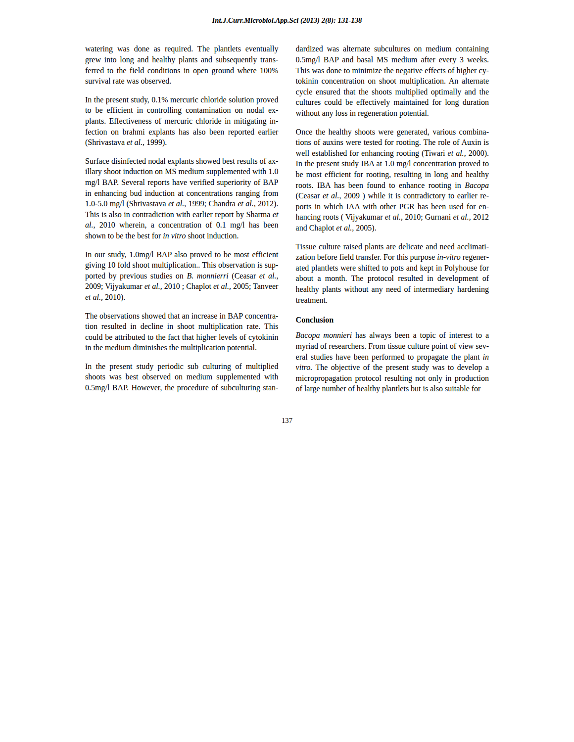Int.J.Curr.Microbiol.App.Sci (2013) 2(8): 131-138
watering was done as required. The plantlets eventually grew into long and healthy plants and subsequently transferred to the field conditions in open ground where 100% survival rate was observed.
In the present study, 0.1% mercuric chloride solution proved to be efficient in controlling contamination on nodal explants. Effectiveness of mercuric chloride in mitigating infection on brahmi explants has also been reported earlier (Shrivastava et al., 1999).
Surface disinfected nodal explants showed best results of axillary shoot induction on MS medium supplemented with 1.0 mg/l BAP. Several reports have verified superiority of BAP in enhancing bud induction at concentrations ranging from 1.0-5.0 mg/l (Shrivastava et al., 1999; Chandra et al., 2012). This is also in contradiction with earlier report by Sharma et al., 2010 wherein, a concentration of 0.1 mg/l has been shown to be the best for in vitro shoot induction.
In our study, 1.0mg/l BAP also proved to be most efficient giving 10 fold shoot multiplication.. This observation is supported by previous studies on B. monnierri (Ceasar et al., 2009; Vijyakumar et al., 2010 ; Chaplot et al., 2005; Tanveer et al., 2010).
The observations showed that an increase in BAP concentration resulted in decline in shoot multiplication rate. This could be attributed to the fact that higher levels of cytokinin in the medium diminishes the multiplication potential.
In the present study periodic sub culturing of multiplied shoots was best observed on medium supplemented with 0.5mg/l BAP. However, the procedure of subculturing standardized was alternate subcultures on medium containing 0.5mg/l BAP and basal MS medium after every 3 weeks. This was done to minimize the negative effects of higher cytokinin concentration on shoot multiplication. An alternate cycle ensured that the shoots multiplied optimally and the cultures could be effectively maintained for long duration without any loss in regeneration potential.
Once the healthy shoots were generated, various combinations of auxins were tested for rooting. The role of Auxin is well established for enhancing rooting (Tiwari et al., 2000). In the present study IBA at 1.0 mg/l concentration proved to be most efficient for rooting, resulting in long and healthy roots. IBA has been found to enhance rooting in Bacopa (Ceasar et al., 2009 ) while it is contradictory to earlier reports in which IAA with other PGR has been used for enhancing roots ( Vijyakumar et al., 2010; Gurnani et al., 2012 and Chaplot et al., 2005).
Tissue culture raised plants are delicate and need acclimatization before field transfer. For this purpose in-vitro regenerated plantlets were shifted to pots and kept in Polyhouse for about a month. The protocol resulted in development of healthy plants without any need of intermediary hardening treatment.
Conclusion
Bacopa monnieri has always been a topic of interest to a myriad of researchers. From tissue culture point of view several studies have been performed to propagate the plant in vitro. The objective of the present study was to develop a micropropagation protocol resulting not only in production of large number of healthy plantlets but is also suitable for
137